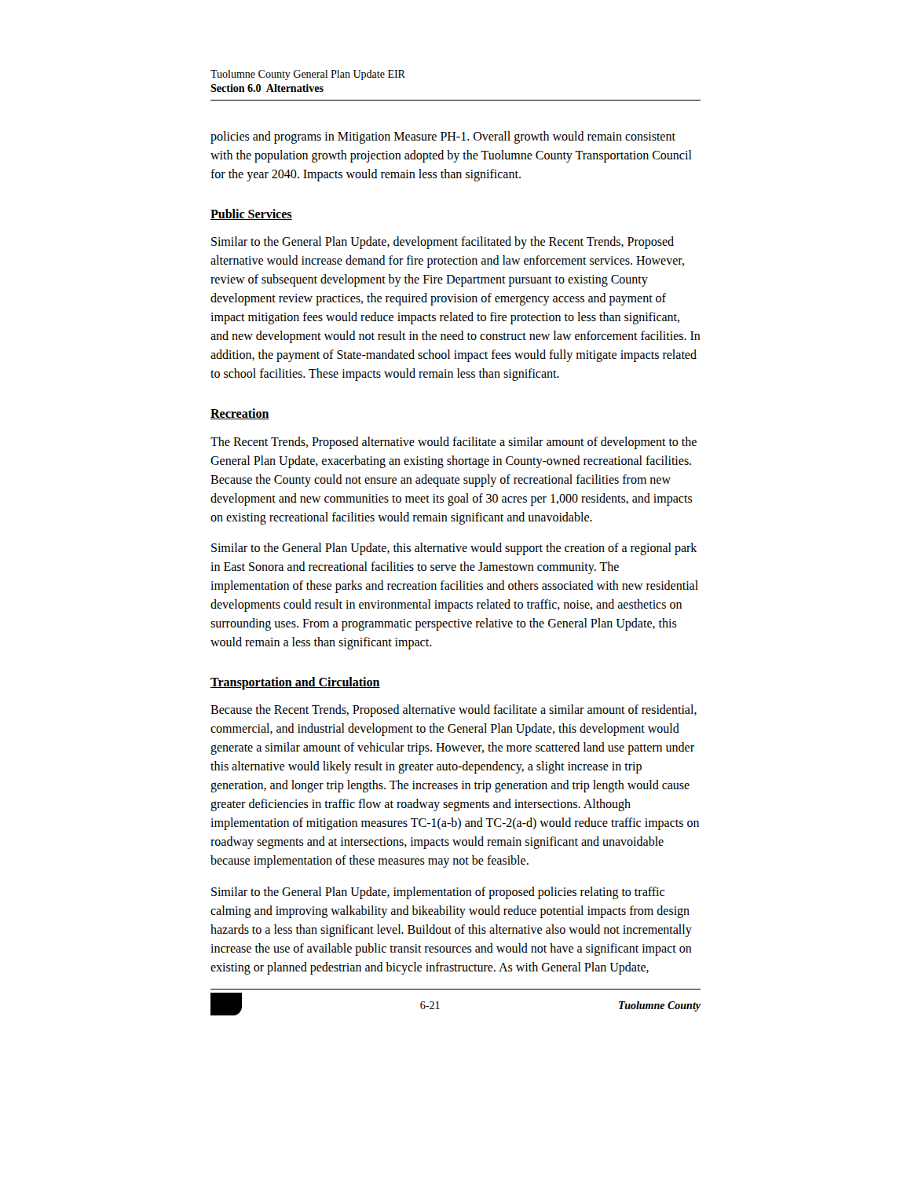Tuolumne County General Plan Update EIR
Section 6.0 Alternatives
policies and programs in Mitigation Measure PH-1. Overall growth would remain consistent with the population growth projection adopted by the Tuolumne County Transportation Council for the year 2040. Impacts would remain less than significant.
Public Services
Similar to the General Plan Update, development facilitated by the Recent Trends, Proposed alternative would increase demand for fire protection and law enforcement services. However, review of subsequent development by the Fire Department pursuant to existing County development review practices, the required provision of emergency access and payment of impact mitigation fees would reduce impacts related to fire protection to less than significant, and new development would not result in the need to construct new law enforcement facilities. In addition, the payment of State-mandated school impact fees would fully mitigate impacts related to school facilities. These impacts would remain less than significant.
Recreation
The Recent Trends, Proposed alternative would facilitate a similar amount of development to the General Plan Update, exacerbating an existing shortage in County-owned recreational facilities. Because the County could not ensure an adequate supply of recreational facilities from new development and new communities to meet its goal of 30 acres per 1,000 residents, and impacts on existing recreational facilities would remain significant and unavoidable.
Similar to the General Plan Update, this alternative would support the creation of a regional park in East Sonora and recreational facilities to serve the Jamestown community. The implementation of these parks and recreation facilities and others associated with new residential developments could result in environmental impacts related to traffic, noise, and aesthetics on surrounding uses. From a programmatic perspective relative to the General Plan Update, this would remain a less than significant impact.
Transportation and Circulation
Because the Recent Trends, Proposed alternative would facilitate a similar amount of residential, commercial, and industrial development to the General Plan Update, this development would generate a similar amount of vehicular trips. However, the more scattered land use pattern under this alternative would likely result in greater auto-dependency, a slight increase in trip generation, and longer trip lengths. The increases in trip generation and trip length would cause greater deficiencies in traffic flow at roadway segments and intersections. Although implementation of mitigation measures TC-1(a-b) and TC-2(a-d) would reduce traffic impacts on roadway segments and at intersections, impacts would remain significant and unavoidable because implementation of these measures may not be feasible.
Similar to the General Plan Update, implementation of proposed policies relating to traffic calming and improving walkability and bikeability would reduce potential impacts from design hazards to a less than significant level. Buildout of this alternative also would not incrementally increase the use of available public transit resources and would not have a significant impact on existing or planned pedestrian and bicycle infrastructure. As with General Plan Update,
6-21
Tuolumne County